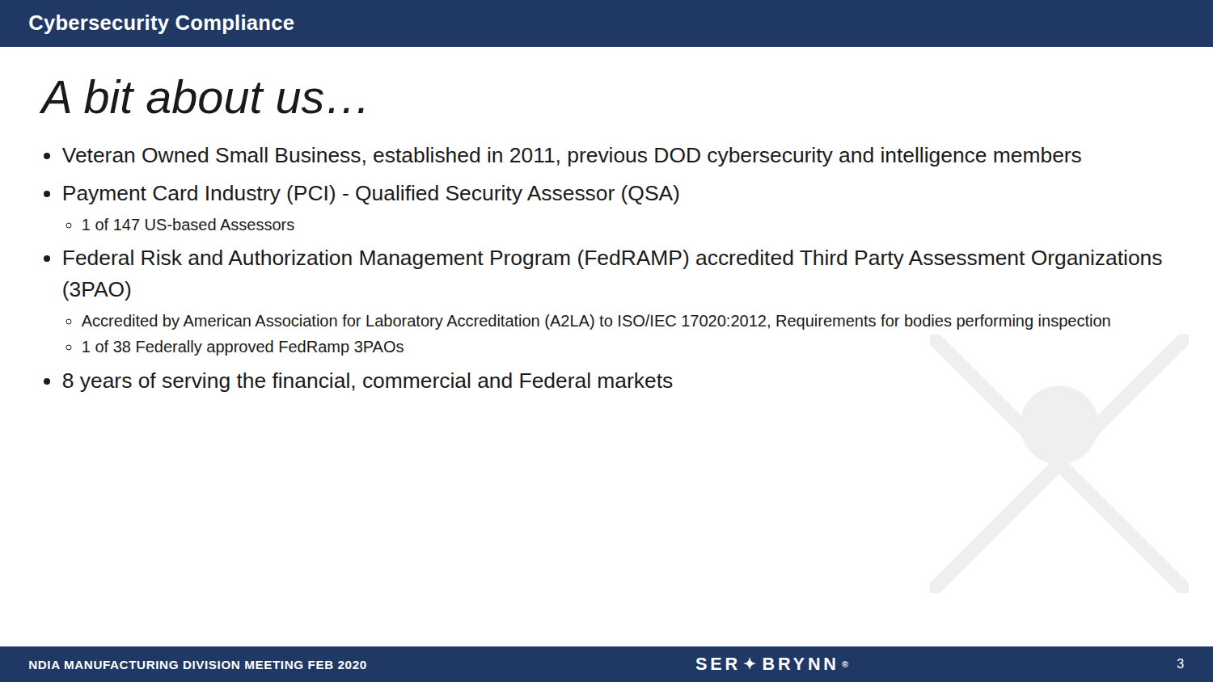Cybersecurity Compliance
A bit about us…
Veteran Owned Small Business, established in 2011, previous DOD cybersecurity and intelligence members
Payment Card Industry (PCI) - Qualified Security Assessor (QSA)
1 of 147 US-based Assessors
Federal Risk and Authorization Management Program (FedRAMP) accredited Third Party Assessment Organizations (3PAO)
Accredited by American Association for Laboratory Accreditation (A2LA) to ISO/IEC 17020:2012, Requirements for bodies performing inspection
1 of 38 Federally approved FedRamp 3PAOs
8 years of serving the financial, commercial and Federal markets
NDIA Manufacturing Division Meeting Feb 2020
SER✦BRYNN®
3